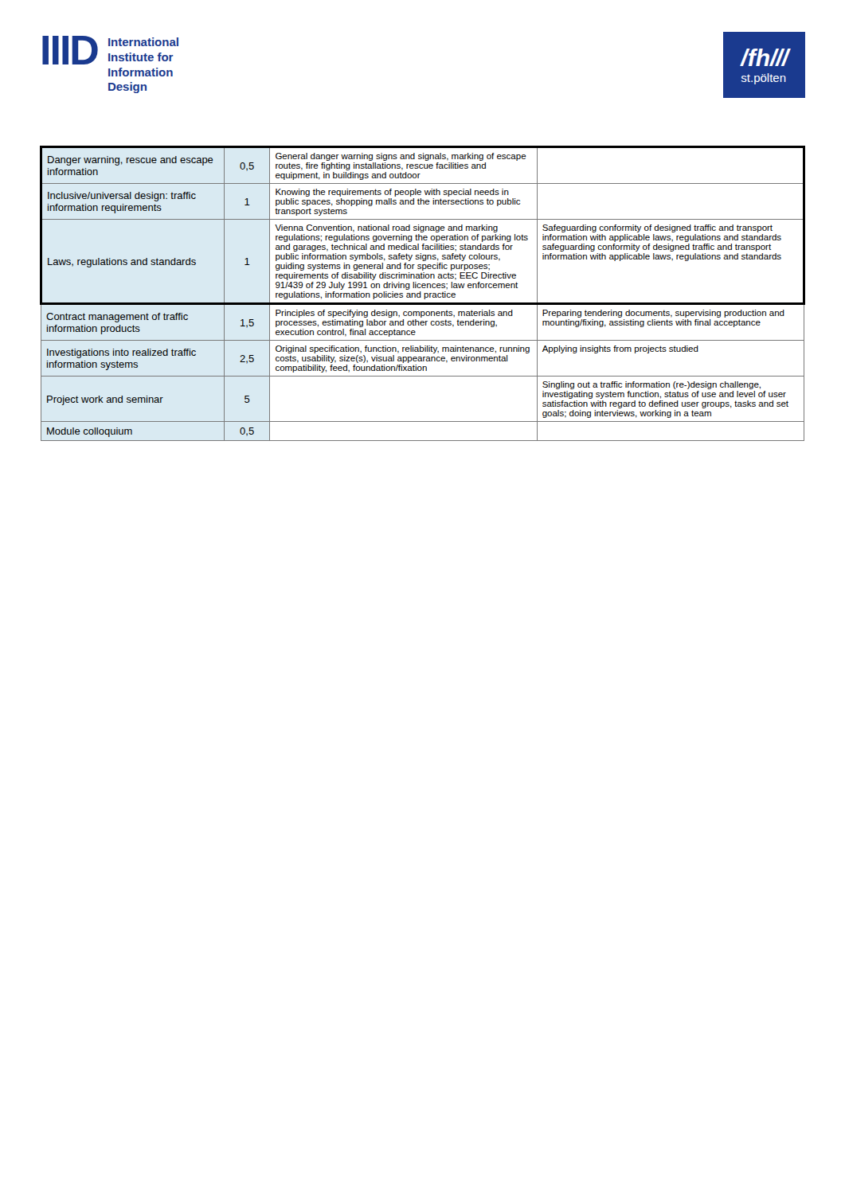IIID
International
Institute for
Information
Design
/fh///
st.pölten
| Danger warning, rescue and escape information | 0,5 | General danger warning signs and signals, marking of escape routes, fire fighting installations, rescue facilities and equipment, in buildings and outdoor | |
| Inclusive/universal design: traffic information requirements | 1 | Knowing the requirements of people with special needs in public spaces, shopping malls and the intersections to public transport systems | |
| Laws, regulations and standards | 1 | Vienna Convention, national road signage and marking regulations; regulations governing the operation of parking lots and garages, technical and medical facilities; standards for public information symbols, safety signs, safety colours, guiding systems in general and for specific purposes; requirements of disability discrimination acts; EEC Directive 91/439 of 29 July 1991 on driving licences; law enforcement regulations, information policies and practice | Safeguarding conformity of designed traffic and transport information with applicable laws, regulations and standards safeguarding conformity of designed traffic and transport information with applicable laws, regulations and standards |
| Contract management of traffic information products | 1,5 | Principles of specifying design, components, materials and processes, estimating labor and other costs, tendering, execution control, final acceptance | Preparing tendering documents, supervising production and mounting/fixing, assisting clients with final acceptance |
| Investigations into realized traffic information systems | 2,5 | Original specification, function, reliability, maintenance, running costs, usability, size(s), visual appearance, environmental compatibility, feed, foundation/fixation | Applying insights from projects studied |
| Project work and seminar | 5 | | Singling out a traffic information (re-)design challenge, investigating system function, status of use and level of user satisfaction with regard to defined user groups, tasks and set goals; doing interviews, working in a team |
| Module colloquium | 0,5 | | |